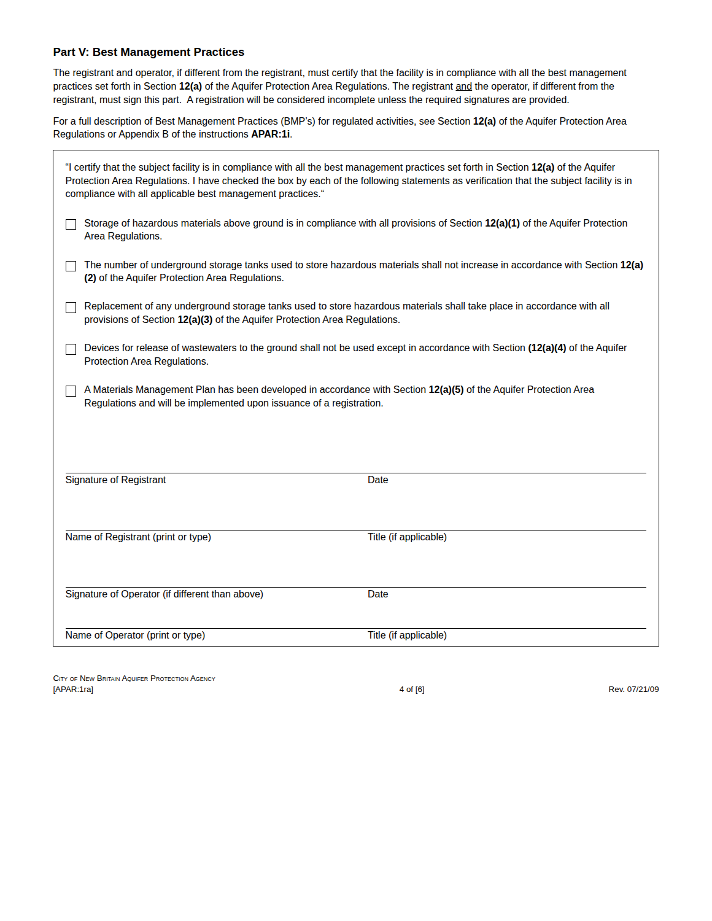Part V: Best Management Practices
The registrant and operator, if different from the registrant, must certify that the facility is in compliance with all the best management practices set forth in Section 12(a) of the Aquifer Protection Area Regulations. The registrant and the operator, if different from the registrant, must sign this part. A registration will be considered incomplete unless the required signatures are provided.
For a full description of Best Management Practices (BMP’s) for regulated activities, see Section 12(a) of the Aquifer Protection Area Regulations or Appendix B of the instructions APAR:1i.
“I certify that the subject facility is in compliance with all the best management practices set forth in Section 12(a) of the Aquifer Protection Area Regulations. I have checked the box by each of the following statements as verification that the subject facility is in compliance with all applicable best management practices.“
Storage of hazardous materials above ground is in compliance with all provisions of Section 12(a)(1) of the Aquifer Protection Area Regulations.
The number of underground storage tanks used to store hazardous materials shall not increase in accordance with Section 12(a)(2) of the Aquifer Protection Area Regulations.
Replacement of any underground storage tanks used to store hazardous materials shall take place in accordance with all provisions of Section 12(a)(3) of the Aquifer Protection Area Regulations.
Devices for release of wastewaters to the ground shall not be used except in accordance with Section (12(a)(4) of the Aquifer Protection Area Regulations.
A Materials Management Plan has been developed in accordance with Section 12(a)(5) of the Aquifer Protection Area Regulations and will be implemented upon issuance of a registration.
| Signature of Registrant | Date |
| Name of Registrant (print or type) | Title (if applicable) |
| Signature of Operator (if different than above) | Date |
| Name of Operator (print or type) | Title (if applicable) |
City of New Britain Aquifer Protection Agency
[APAR:1ra]
4 of [6]
Rev. 07/21/09